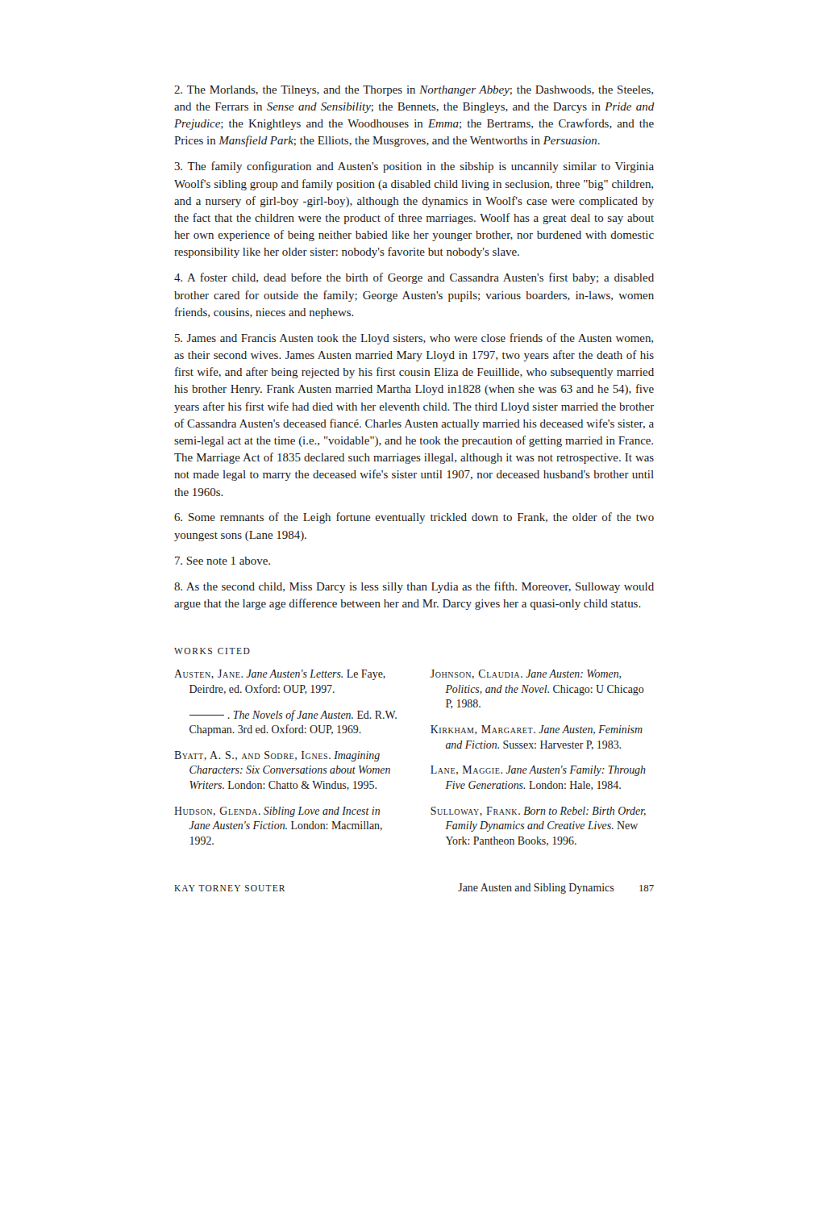2. The Morlands, the Tilneys, and the Thorpes in Northanger Abbey; the Dashwoods, the Steeles, and the Ferrars in Sense and Sensibility; the Bennets, the Bingleys, and the Darcys in Pride and Prejudice; the Knightleys and the Woodhouses in Emma; the Bertrams, the Crawfords, and the Prices in Mansfield Park; the Elliots, the Musgroves, and the Wentworths in Persuasion.
3. The family configuration and Austen's position in the sibship is uncannily similar to Virginia Woolf's sibling group and family position (a disabled child living in seclusion, three "big" children, and a nursery of girl-boy -girl-boy), although the dynamics in Woolf's case were complicated by the fact that the children were the product of three marriages. Woolf has a great deal to say about her own experience of being neither babied like her younger brother, nor burdened with domestic responsibility like her older sister: nobody's favorite but nobody's slave.
4. A foster child, dead before the birth of George and Cassandra Austen's first baby; a disabled brother cared for outside the family; George Austen's pupils; various boarders, in-laws, women friends, cousins, nieces and nephews.
5. James and Francis Austen took the Lloyd sisters, who were close friends of the Austen women, as their second wives. James Austen married Mary Lloyd in 1797, two years after the death of his first wife, and after being rejected by his first cousin Eliza de Feuillide, who subsequently married his brother Henry. Frank Austen married Martha Lloyd in1828 (when she was 63 and he 54), five years after his first wife had died with her eleventh child. The third Lloyd sister married the brother of Cassandra Austen's deceased fiancé. Charles Austen actually married his deceased wife's sister, a semi-legal act at the time (i.e., "voidable"), and he took the precaution of getting married in France. The Marriage Act of 1835 declared such marriages illegal, although it was not retrospective. It was not made legal to marry the deceased wife's sister until 1907, nor deceased husband's brother until the 1960s.
6. Some remnants of the Leigh fortune eventually trickled down to Frank, the older of the two youngest sons (Lane 1984).
7. See note 1 above.
8. As the second child, Miss Darcy is less silly than Lydia as the fifth. Moreover, Sulloway would argue that the large age difference between her and Mr. Darcy gives her a quasi-only child status.
Works Cited
Austen, Jane. Jane Austen's Letters. Le Faye, Deirdre, ed. Oxford: OUP, 1997.
. The Novels of Jane Austen. Ed. R.W. Chapman. 3rd ed. Oxford: OUP, 1969.
Byatt, A. S., and Sodre, Ignes. Imagining Characters: Six Conversations about Women Writers. London: Chatto & Windus, 1995.
Hudson, Glenda. Sibling Love and Incest in Jane Austen's Fiction. London: Macmillan, 1992.
Johnson, Claudia. Jane Austen: Women, Politics, and the Novel. Chicago: U Chicago P, 1988.
Kirkham, Margaret. Jane Austen, Feminism and Fiction. Sussex: Harvester P, 1983.
Lane, Maggie. Jane Austen's Family: Through Five Generations. London: Hale, 1984.
Sulloway, Frank. Born to Rebel: Birth Order, Family Dynamics and Creative Lives. New York: Pantheon Books, 1996.
Kay Torney Souter
Jane Austen and Sibling Dynamics 187